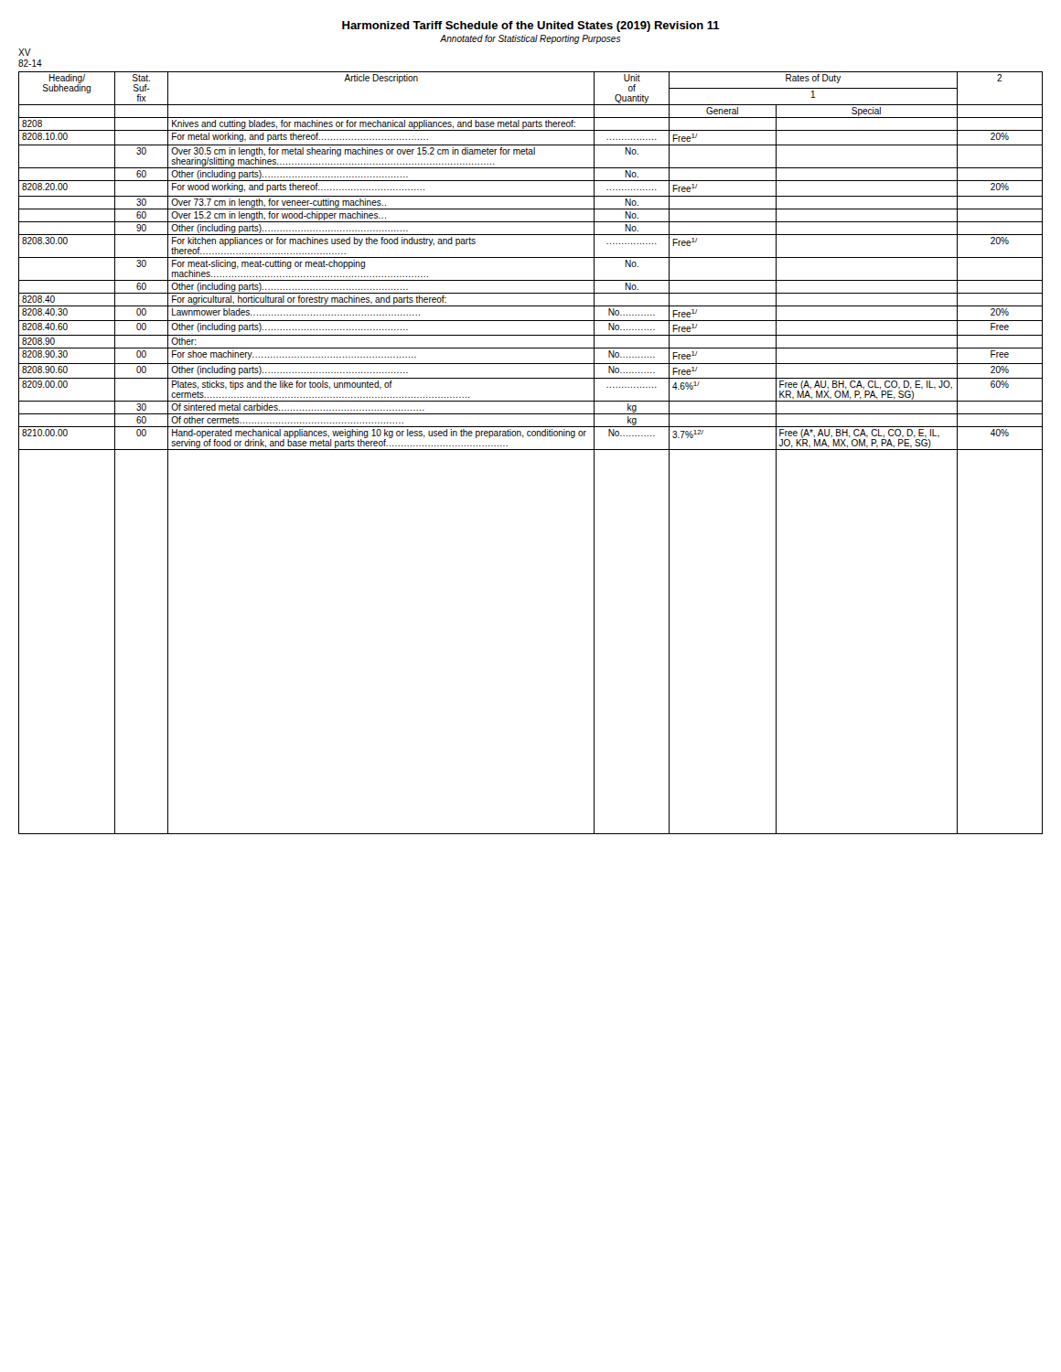Harmonized Tariff Schedule of the United States (2019) Revision 11
Annotated for Statistical Reporting Purposes
XV
82-14
| Heading/ Subheading | Stat. Suf- fix | Article Description | Unit of Quantity | Rates of Duty | 2 |
| --- | --- | --- | --- | --- | --- |
| 1 |
| | | | | General | Special | |
| 8208 | | Knives and cutting blades, for machines or for mechanical appliances, and base metal parts thereof: | | | | |
| 8208.10.00 | | For metal working, and parts thereof ..................................... | ................. | Free 1/ | | 20% |
| | 30 | Over 30.5 cm in length, for metal shearing machines or over 15.2 cm in diameter for metal shearing/slitting machines ......................................................................... | No. | | | |
| | 60 | Other (including parts) ................................................. | No. | | | |
| 8208.20.00 | | For wood working, and parts thereof .................................... | ................. | Free 1/ | | 20% |
| | 30 | Over 73.7 cm in length, for veneer-cutting machines .. | No. | | | |
| | 60 | Over 15.2 cm in length, for wood-chipper machines ... | No. | | | |
| | 90 | Other (including parts) ................................................. | No. | | | |
| 8208.30.00 | | For kitchen appliances or for machines used by the food industry, and parts thereof ................................................. | ................. | Free 1/ | | 20% |
| | 30 | For meat-slicing, meat-cutting or meat-chopping machines ......................................................................... | No. | | | |
| | 60 | Other (including parts) ................................................. | No. | | | |
| 8208.40 | | For agricultural, horticultural or forestry machines, and parts thereof: | | | | |
| 8208.40.30 | 00 | Lawnmower blades ......................................................... | No ............ | Free 1/ | | 20% |
| 8208.40.60 | 00 | Other (including parts) ................................................. | No ............ | Free 1/ | | Free |
| 8208.90 | | Other: | | | | |
| 8208.90.30 | 00 | For shoe machinery ....................................................... | No ............ | Free 1/ | | Free |
| 8208.90.60 | 00 | Other (including parts) ................................................. | No ............ | Free 1/ | | 20% |
| 8209.00.00 | | Plates, sticks, tips and the like for tools, unmounted, of cermets ......................................................................................... | ................. | 4.6% 1/ | Free (A, AU, BH, CA, CL, CO, D, E, IL, JO, KR, MA, MX, OM, P, PA, PE, SG) | 60% |
| | 30 | Of sintered metal carbides ................................................. | kg | | | |
| | 60 | Of other cermets ....................................................... | kg | | | |
| 8210.00.00 | 00 | Hand-operated mechanical appliances, weighing 10 kg or less, used in the preparation, conditioning or serving of food or drink, and base metal parts thereof ......................................... | No ............ | 3.7% 12/ | Free (A*, AU, BH, CA, CL, CO, D, E, IL, JO, KR, MA, MX, OM, P, PA, PE, SG) | 40% |